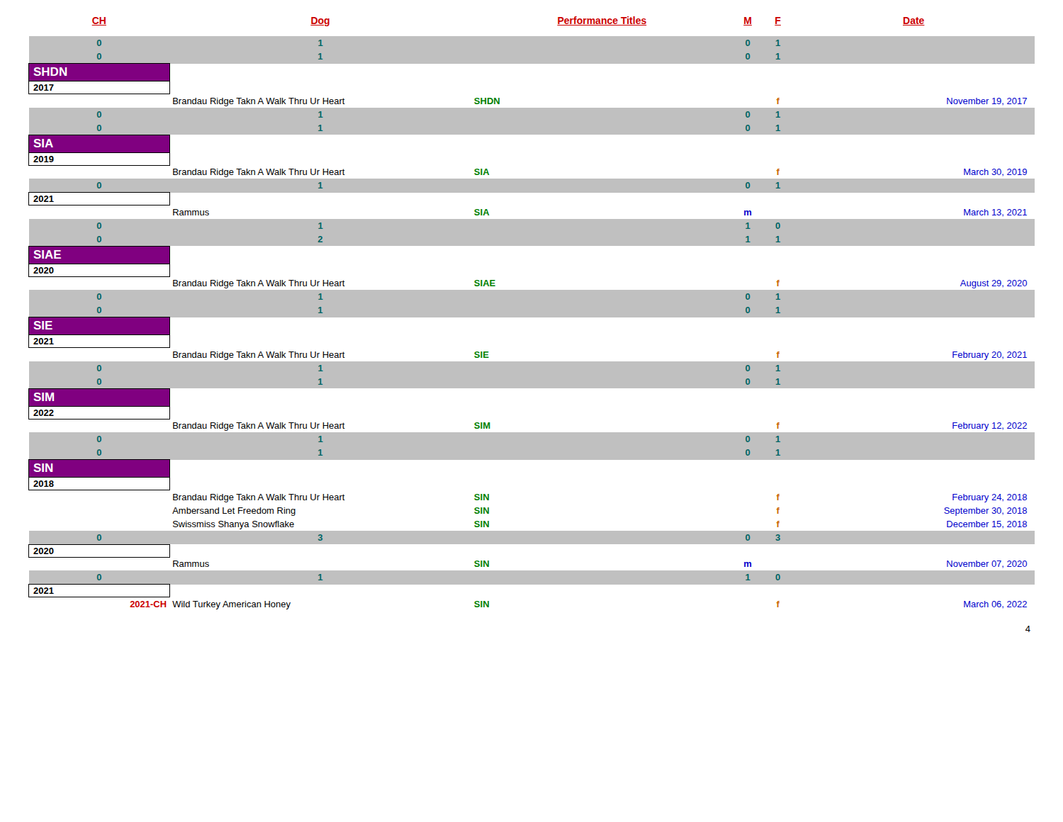| CH | Dog | Performance Titles | M | F | Date |
| --- | --- | --- | --- | --- | --- |
| 0 | 1 | | 0 | 1 | |
| 0 | 1 | | 0 | 1 | |
| SHDN | | | | | |
| 2017 | | | | | |
| | Brandau Ridge Takn A Walk Thru Ur Heart | SHDN | | f | November 19, 2017 |
| 0 | 1 | | 0 | 1 | |
| 0 | 1 | | 0 | 1 | |
| SIA | | | | | |
| 2019 | | | | | |
| | Brandau Ridge Takn A Walk Thru Ur Heart | SIA | | f | March 30, 2019 |
| 0 | 1 | | 0 | 1 | |
| 2021 | | | | | |
| | Rammus | SIA | m | | March 13, 2021 |
| 0 | 1 | | 1 | 0 | |
| 0 | 2 | | 1 | 1 | |
| SIAE | | | | | |
| 2020 | | | | | |
| | Brandau Ridge Takn A Walk Thru Ur Heart | SIAE | | f | August 29, 2020 |
| 0 | 1 | | 0 | 1 | |
| 0 | 1 | | 0 | 1 | |
| SIE | | | | | |
| 2021 | | | | | |
| | Brandau Ridge Takn A Walk Thru Ur Heart | SIE | | f | February 20, 2021 |
| 0 | 1 | | 0 | 1 | |
| 0 | 1 | | 0 | 1 | |
| SIM | | | | | |
| 2022 | | | | | |
| | Brandau Ridge Takn A Walk Thru Ur Heart | SIM | | f | February 12, 2022 |
| 0 | 1 | | 0 | 1 | |
| 0 | 1 | | 0 | 1 | |
| SIN | | | | | |
| 2018 | | | | | |
| | Brandau Ridge Takn A Walk Thru Ur Heart | SIN | | f | February 24, 2018 |
| | Ambersand Let Freedom Ring | SIN | | f | September 30, 2018 |
| | Swissmiss Shanya Snowflake | SIN | | f | December 15, 2018 |
| 0 | 3 | | 0 | 3 | |
| 2020 | | | | | |
| | Rammus | SIN | m | | November 07, 2020 |
| 0 | 1 | | 1 | 0 | |
| 2021 | | | | | |
| 2021-CH | Wild Turkey American Honey | SIN | | f | March 06, 2022 |
4